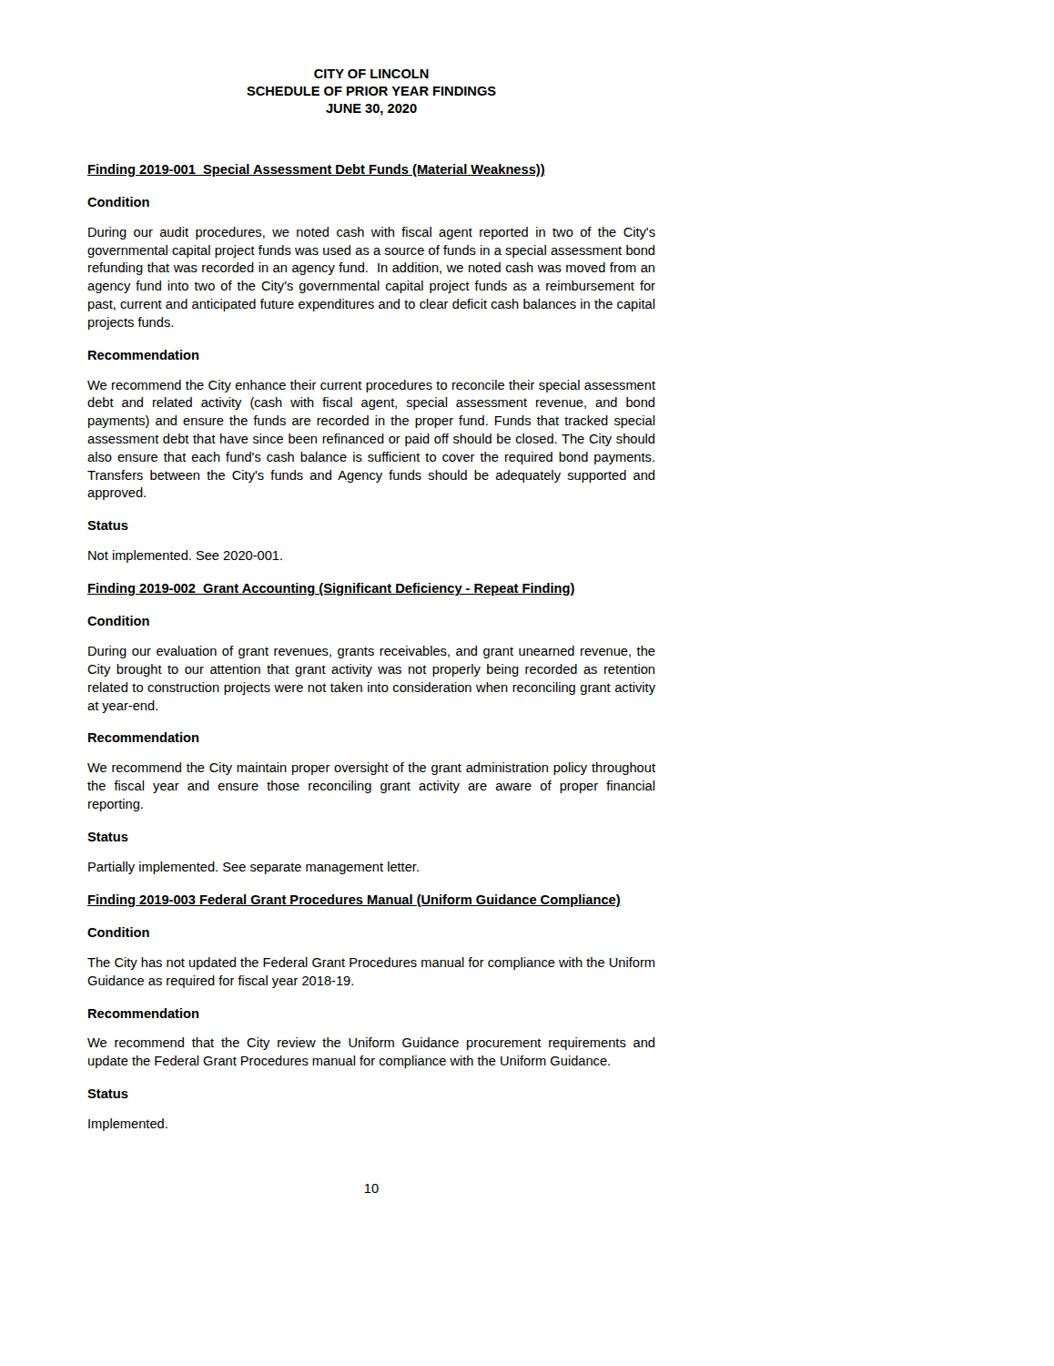CITY OF LINCOLN
SCHEDULE OF PRIOR YEAR FINDINGS
JUNE 30, 2020
Finding 2019-001 Special Assessment Debt Funds (Material Weakness))
Condition
During our audit procedures, we noted cash with fiscal agent reported in two of the City's governmental capital project funds was used as a source of funds in a special assessment bond refunding that was recorded in an agency fund. In addition, we noted cash was moved from an agency fund into two of the City's governmental capital project funds as a reimbursement for past, current and anticipated future expenditures and to clear deficit cash balances in the capital projects funds.
Recommendation
We recommend the City enhance their current procedures to reconcile their special assessment debt and related activity (cash with fiscal agent, special assessment revenue, and bond payments) and ensure the funds are recorded in the proper fund. Funds that tracked special assessment debt that have since been refinanced or paid off should be closed. The City should also ensure that each fund's cash balance is sufficient to cover the required bond payments. Transfers between the City's funds and Agency funds should be adequately supported and approved.
Status
Not implemented. See 2020-001.
Finding 2019-002 Grant Accounting (Significant Deficiency - Repeat Finding)
Condition
During our evaluation of grant revenues, grants receivables, and grant unearned revenue, the City brought to our attention that grant activity was not properly being recorded as retention related to construction projects were not taken into consideration when reconciling grant activity at year-end.
Recommendation
We recommend the City maintain proper oversight of the grant administration policy throughout the fiscal year and ensure those reconciling grant activity are aware of proper financial reporting.
Status
Partially implemented. See separate management letter.
Finding 2019-003 Federal Grant Procedures Manual (Uniform Guidance Compliance)
Condition
The City has not updated the Federal Grant Procedures manual for compliance with the Uniform Guidance as required for fiscal year 2018-19.
Recommendation
We recommend that the City review the Uniform Guidance procurement requirements and update the Federal Grant Procedures manual for compliance with the Uniform Guidance.
Status
Implemented.
10